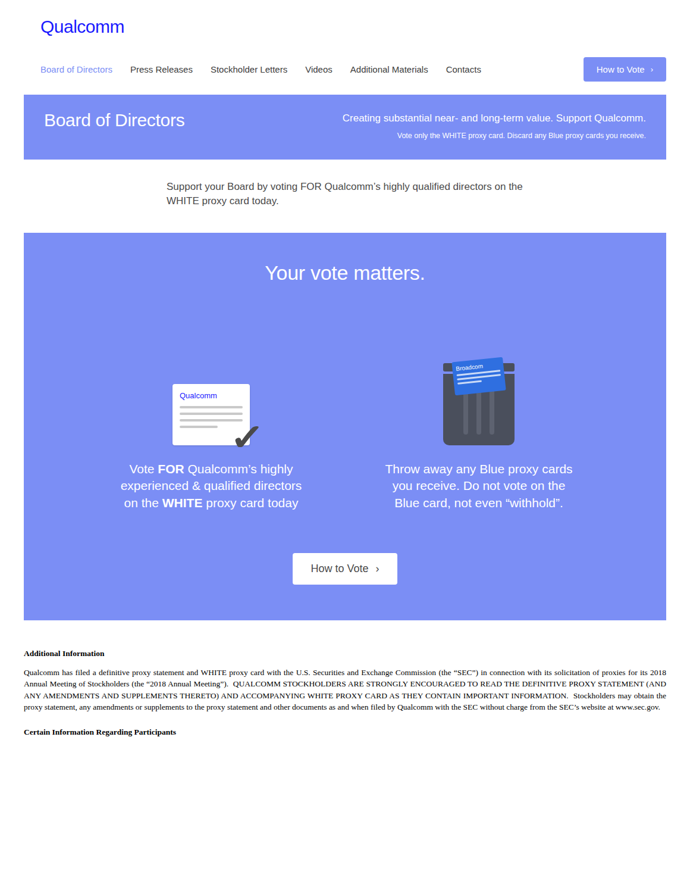Qualcomm
Board of Directors Press Releases Stockholder Letters Videos Additional Materials Contacts How to Vote ›
Board of Directors
Creating substantial near- and long-term value. Support Qualcomm.
Vote only the WHITE proxy card. Discard any Blue proxy cards you receive.
Support your Board by voting FOR Qualcomm’s highly qualified directors on the WHITE proxy card today.
Your vote matters.
Qualcomm
✓
Vote FOR Qualcomm’s highly experienced & qualified directors on the WHITE proxy card today
Broadcom
Throw away any Blue proxy cards you receive. Do not vote on the Blue card, not even “withhold”.
How to Vote ›
Additional Information
Qualcomm has filed a definitive proxy statement and WHITE proxy card with the U.S. Securities and Exchange Commission (the “SEC”) in connection with its solicitation of proxies for its 2018 Annual Meeting of Stockholders (the “2018 Annual Meeting”). QUALCOMM STOCKHOLDERS ARE STRONGLY ENCOURAGED TO READ THE DEFINITIVE PROXY STATEMENT (AND ANY AMENDMENTS AND SUPPLEMENTS THERETO) AND ACCOMPANYING WHITE PROXY CARD AS THEY CONTAIN IMPORTANT INFORMATION. Stockholders may obtain the proxy statement, any amendments or supplements to the proxy statement and other documents as and when filed by Qualcomm with the SEC without charge from the SEC’s website at www.sec.gov.
Certain Information Regarding Participants